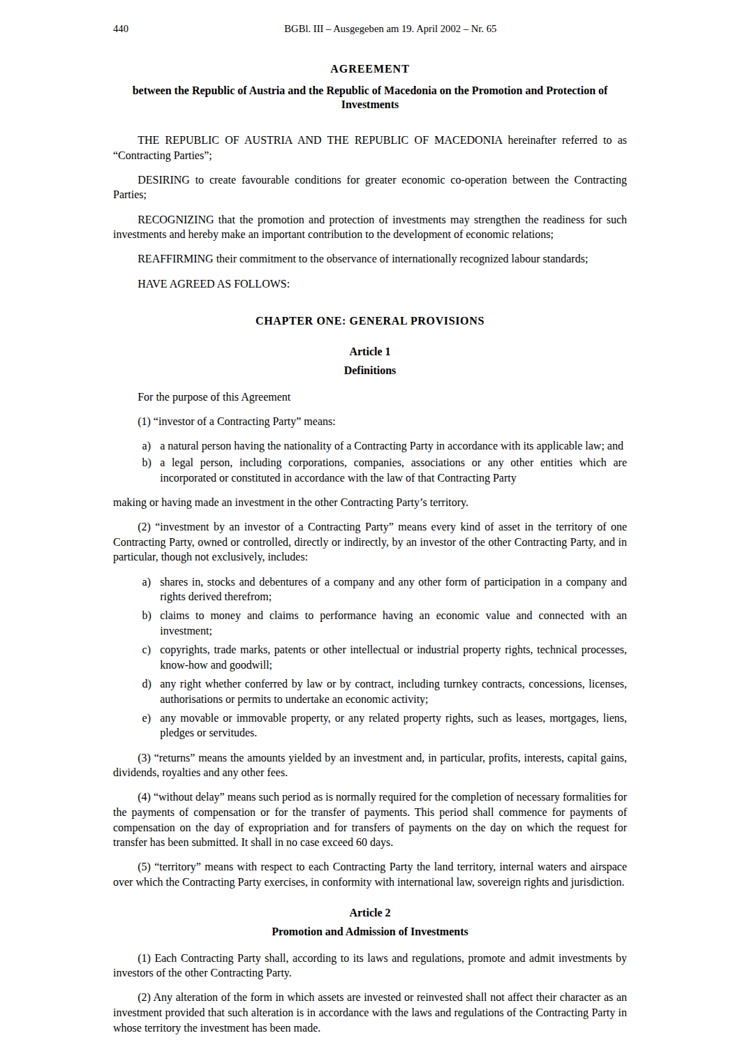440 BGBl. III – Ausgegeben am 19. April 2002 – Nr. 65
AGREEMENT
between the Republic of Austria and the Republic of Macedonia on the Promotion and Protection of Investments
THE REPUBLIC OF AUSTRIA AND THE REPUBLIC OF MACEDONIA hereinafter referred to as “Contracting Parties”;
DESIRING to create favourable conditions for greater economic co-operation between the Contracting Parties;
RECOGNIZING that the promotion and protection of investments may strengthen the readiness for such investments and hereby make an important contribution to the development of economic relations;
REAFFIRMING their commitment to the observance of internationally recognized labour standards;
HAVE AGREED AS FOLLOWS:
CHAPTER ONE: GENERAL PROVISIONS
Article 1
Definitions
For the purpose of this Agreement
(1) “investor of a Contracting Party” means:
a) a natural person having the nationality of a Contracting Party in accordance with its applicable law; and
b) a legal person, including corporations, companies, associations or any other entities which are incorporated or constituted in accordance with the law of that Contracting Party
making or having made an investment in the other Contracting Party’s territory.
(2) “investment by an investor of a Contracting Party” means every kind of asset in the territory of one Contracting Party, owned or controlled, directly or indirectly, by an investor of the other Contracting Party, and in particular, though not exclusively, includes:
a) shares in, stocks and debentures of a company and any other form of participation in a company and rights derived therefrom;
b) claims to money and claims to performance having an economic value and connected with an investment;
c) copyrights, trade marks, patents or other intellectual or industrial property rights, technical processes, know-how and goodwill;
d) any right whether conferred by law or by contract, including turnkey contracts, concessions, licenses, authorisations or permits to undertake an economic activity;
e) any movable or immovable property, or any related property rights, such as leases, mortgages, liens, pledges or servitudes.
(3) “returns” means the amounts yielded by an investment and, in particular, profits, interests, capital gains, dividends, royalties and any other fees.
(4) “without delay” means such period as is normally required for the completion of necessary formalities for the payments of compensation or for the transfer of payments. This period shall commence for payments of compensation on the day of expropriation and for transfers of payments on the day on which the request for transfer has been submitted. It shall in no case exceed 60 days.
(5) “territory” means with respect to each Contracting Party the land territory, internal waters and airspace over which the Contracting Party exercises, in conformity with international law, sovereign rights and jurisdiction.
Article 2
Promotion and Admission of Investments
(1) Each Contracting Party shall, according to its laws and regulations, promote and admit investments by investors of the other Contracting Party.
(2) Any alteration of the form in which assets are invested or reinvested shall not affect their character as an investment provided that such alteration is in accordance with the laws and regulations of the Contracting Party in whose territory the investment has been made.